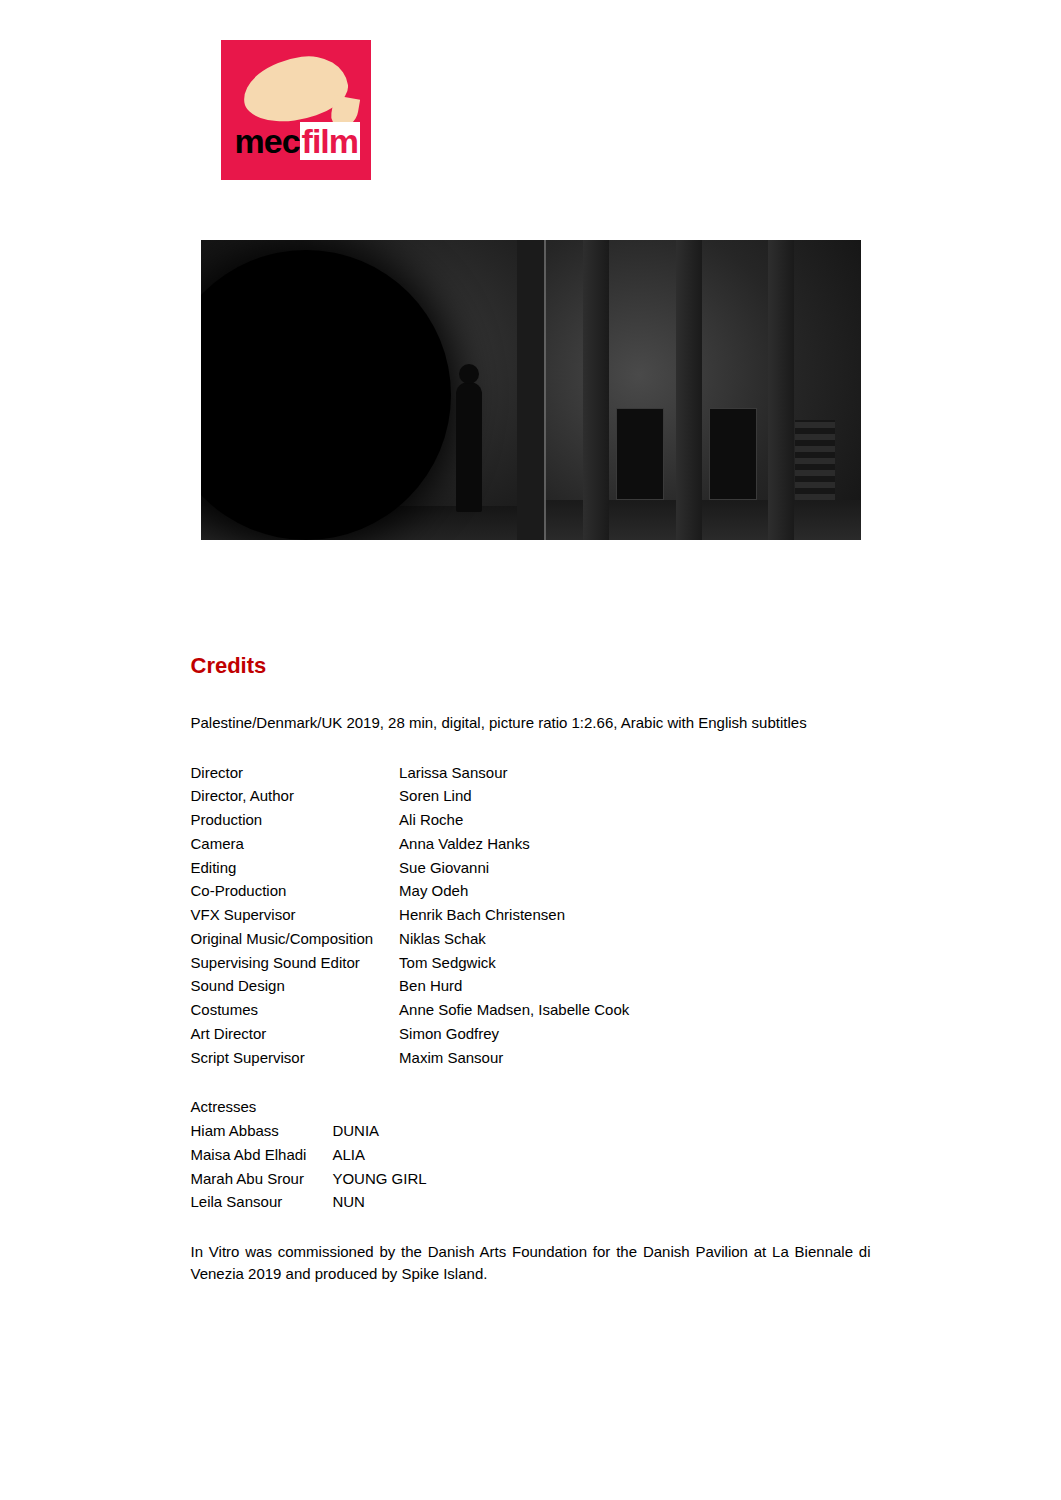mec film
Credits
Palestine/Denmark/UK 2019, 28 min, digital, picture ratio 1:2.66, Arabic with English subtitles
| Director | Larissa Sansour |
| Director, Author | Soren Lind |
| Production | Ali Roche |
| Camera | Anna Valdez Hanks |
| Editing | Sue Giovanni |
| Co-Production | May Odeh |
| VFX Supervisor | Henrik Bach Christensen |
| Original Music/Composition | Niklas Schak |
| Supervising Sound Editor | Tom Sedgwick |
| Sound Design | Ben Hurd |
| Costumes | Anne Sofie Madsen, Isabelle Cook |
| Art Director | Simon Godfrey |
| Script Supervisor | Maxim Sansour |
Actresses
| Hiam Abbass | DUNIA |
| Maisa Abd Elhadi | ALIA |
| Marah Abu Srour | YOUNG GIRL |
| Leila Sansour | NUN |
In Vitro was commissioned by the Danish Arts Foundation for the Danish Pavilion at La Biennale di Venezia 2019 and produced by Spike Island.